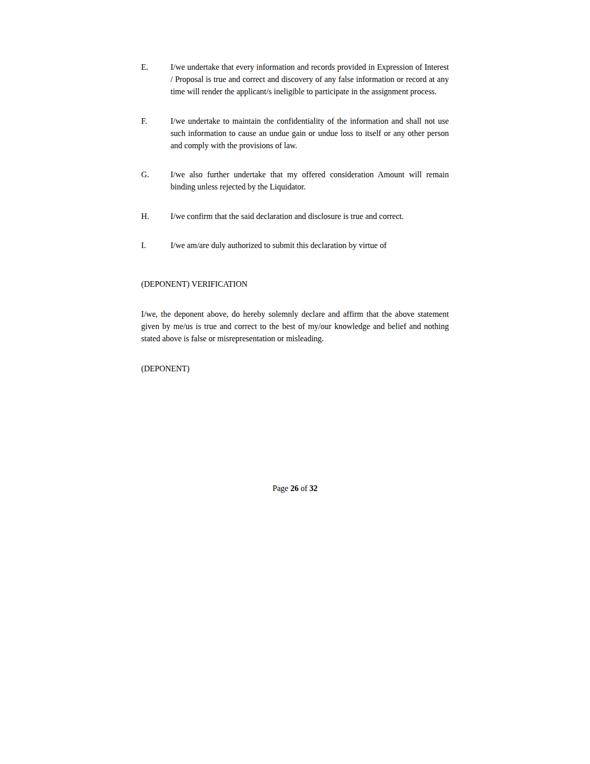E.
I/we undertake that every information and records provided in Expression of Interest / Proposal is true and correct and discovery of any false information or record at any time will render the applicant/s ineligible to participate in the assignment process.
F.
I/we undertake to maintain the confidentiality of the information and shall not use such information to cause an undue gain or undue loss to itself or any other person and comply with the provisions of law.
G.
I/we also further undertake that my offered consideration Amount will remain binding unless rejected by the Liquidator.
H.
I/we confirm that the said declaration and disclosure is true and correct.
I.
I/we am/are duly authorized to submit this declaration by virtue of
(DEPONENT) VERIFICATION
I/we, the deponent above, do hereby solemnly declare and affirm that the above statement given by me/us is true and correct to the best of my/our knowledge and belief and nothing stated above is false or misrepresentation or misleading.
(DEPONENT)
Page 26 of 32